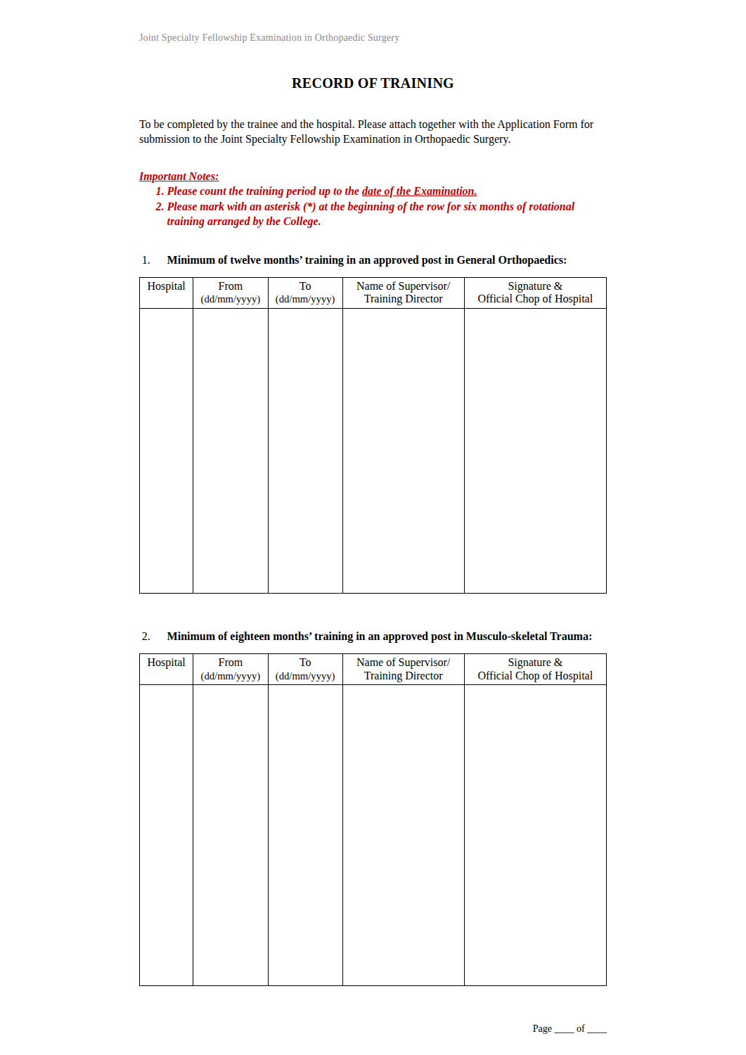Joint Specialty Fellowship Examination in Orthopaedic Surgery
RECORD OF TRAINING
To be completed by the trainee and the hospital. Please attach together with the Application Form for submission to the Joint Specialty Fellowship Examination in Orthopaedic Surgery.
Important Notes:
Please count the training period up to the date of the Examination.
Please mark with an asterisk (*) at the beginning of the row for six months of rotational training arranged by the College.
1. Minimum of twelve months’ training in an approved post in General Orthopaedics:
| Hospital | From (dd/mm/yyyy) | To (dd/mm/yyyy) | Name of Supervisor/ Training Director | Signature & Official Chop of Hospital |
| --- | --- | --- | --- | --- |
2. Minimum of eighteen months’ training in an approved post in Musculo-skeletal Trauma:
| Hospital | From (dd/mm/yyyy) | To (dd/mm/yyyy) | Name of Supervisor/ Training Director | Signature & Official Chop of Hospital |
| --- | --- | --- | --- | --- |
Page ____ of ____